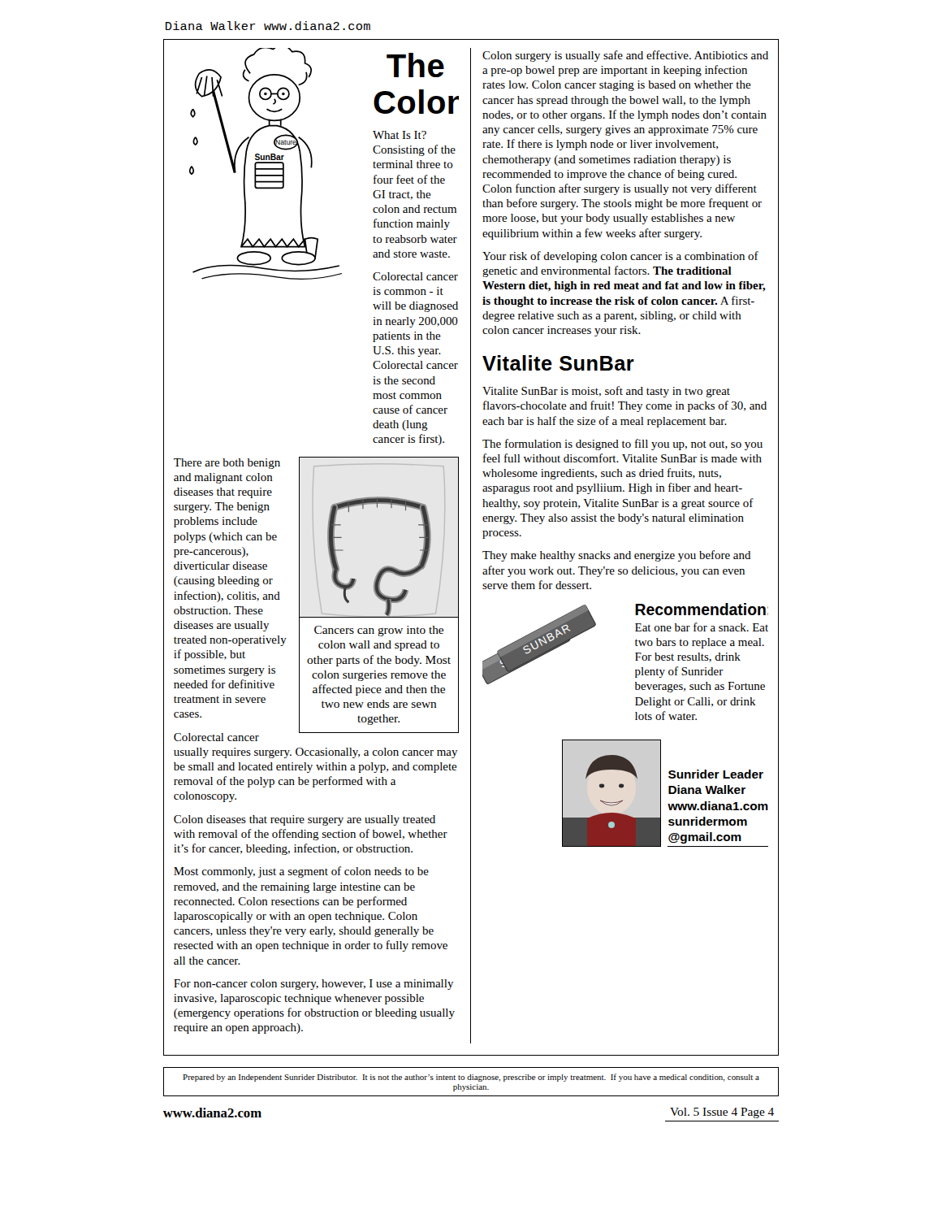Diana Walker www.diana2.com
Nature SunBar
The Colon
What Is It?
Consisting of the terminal three to four feet of the GI tract, the colon and rectum function mainly to reabsorb water and store waste.
Colorectal cancer is common - it will be diagnosed in nearly 200,000 patients in the U.S. this year. Colorectal cancer is the second most common cause of cancer death (lung cancer is first).
Cancers can grow into the colon wall and spread to other parts of the body. Most colon surgeries remove the affected piece and then the two new ends are sewn together.
There are both benign and malignant colon diseases that require surgery. The benign problems include polyps (which can be pre-cancerous), diverticular disease (causing bleeding or infection), colitis, and obstruction. These diseases are usually treated non-operatively if possible, but sometimes surgery is needed for definitive treatment in severe cases.
Colorectal cancer usually requires surgery. Occasionally, a colon cancer may be small and located entirely within a polyp, and complete removal of the polyp can be performed with a colonoscopy.
Colon diseases that require surgery are usually treated with removal of the offending section of bowel, whether it’s for cancer, bleeding, infection, or obstruction.
Most commonly, just a segment of colon needs to be removed, and the remaining large intestine can be reconnected. Colon resections can be performed laparoscopically or with an open technique. Colon cancers, unless they're very early, should generally be resected with an open technique in order to fully remove all the cancer.
For non-cancer colon surgery, however, I use a minimally invasive, laparoscopic technique whenever possible (emergency operations for obstruction or bleeding usually require an open approach).
Colon surgery is usually safe and effective. Antibiotics and a pre-op bowel prep are important in keeping infection rates low. Colon cancer staging is based on whether the cancer has spread through the bowel wall, to the lymph nodes, or to other organs. If the lymph nodes don’t contain any cancer cells, surgery gives an approximate 75% cure rate. If there is lymph node or liver involvement, chemotherapy (and sometimes radiation therapy) is recommended to improve the chance of being cured. Colon function after surgery is usually not very different than before surgery. The stools might be more frequent or more loose, but your body usually establishes a new equilibrium within a few weeks after surgery.
Your risk of developing colon cancer is a combination of genetic and environmental factors. The traditional Western diet, high in red meat and fat and low in fiber, is thought to increase the risk of colon cancer. A first-degree relative such as a parent, sibling, or child with colon cancer increases your risk.
Vitalite SunBar
Vitalite SunBar is moist, soft and tasty in two great flavors-chocolate and fruit! They come in packs of 30, and each bar is half the size of a meal replacement bar.
The formulation is designed to fill you up, not out, so you feel full without discomfort. Vitalite SunBar is made with wholesome ingredients, such as dried fruits, nuts, asparagus root and psylliium. High in fiber and heart-healthy, soy protein, Vitalite SunBar is a great source of energy. They also assist the body's natural elimination process.
They make healthy snacks and energize you before and after you work out. They're so delicious, you can even serve them for dessert.
SUNBAR SUNBAR
Recommendation: Eat one bar for a snack. Eat two bars to replace a meal. For best results, drink plenty of Sunrider beverages, such as Fortune Delight or Calli, or drink lots of water.
Sunrider Leader
Diana Walker
www.diana1.com
sunridermom
@gmail.com
Prepared by an Independent Sunrider Distributor. It is not the author’s intent to diagnose, prescribe or imply treatment. If you have a medical condition, consult a physician.
www.diana2.com
Vol. 5 Issue 4 Page 4